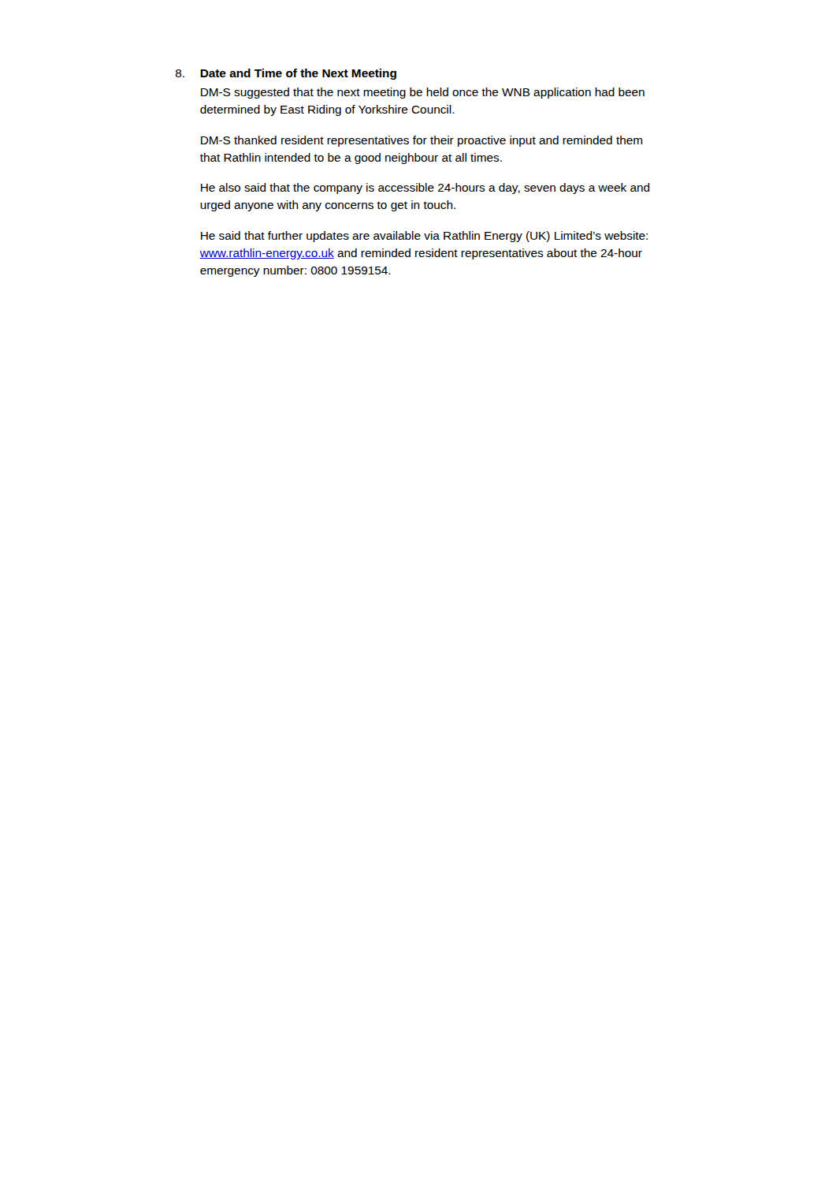8.
Date and Time of the Next Meeting
DM-S suggested that the next meeting be held once the WNB application had been determined by East Riding of Yorkshire Council.
DM-S thanked resident representatives for their proactive input and reminded them that Rathlin intended to be a good neighbour at all times.
He also said that the company is accessible 24-hours a day, seven days a week and urged anyone with any concerns to get in touch.
He said that further updates are available via Rathlin Energy (UK) Limited’s website: www.rathlin-energy.co.uk and reminded resident representatives about the 24-hour emergency number: 0800 1959154.